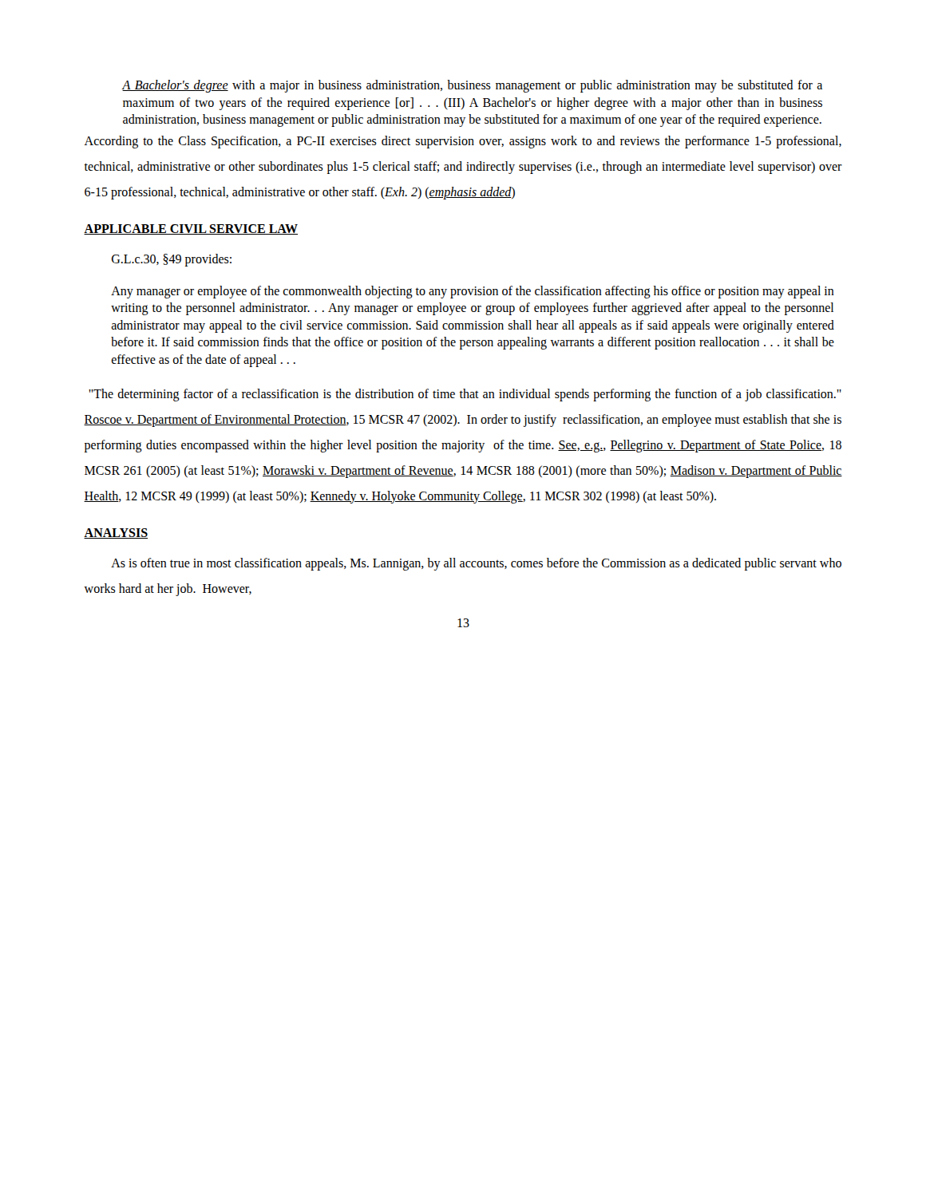A Bachelor's degree with a major in business administration, business management or public administration may be substituted for a maximum of two years of the required experience [or] . . . (III) A Bachelor's or higher degree with a major other than in business administration, business management or public administration may be substituted for a maximum of one year of the required experience.
According to the Class Specification, a PC-II exercises direct supervision over, assigns work to and reviews the performance 1-5 professional, technical, administrative or other subordinates plus 1-5 clerical staff; and indirectly supervises (i.e., through an intermediate level supervisor) over 6-15 professional, technical, administrative or other staff. (Exh. 2) (emphasis added)
APPLICABLE CIVIL SERVICE LAW
G.L.c.30, §49 provides:
Any manager or employee of the commonwealth objecting to any provision of the classification affecting his office or position may appeal in writing to the personnel administrator. . . Any manager or employee or group of employees further aggrieved after appeal to the personnel administrator may appeal to the civil service commission. Said commission shall hear all appeals as if said appeals were originally entered before it. If said commission finds that the office or position of the person appealing warrants a different position reallocation . . . it shall be effective as of the date of appeal . . .
"The determining factor of a reclassification is the distribution of time that an individual spends performing the function of a job classification." Roscoe v. Department of Environmental Protection, 15 MCSR 47 (2002). In order to justify reclassification, an employee must establish that she is performing duties encompassed within the higher level position the majority of the time. See, e.g., Pellegrino v. Department of State Police, 18 MCSR 261 (2005) (at least 51%); Morawski v. Department of Revenue, 14 MCSR 188 (2001) (more than 50%); Madison v. Department of Public Health, 12 MCSR 49 (1999) (at least 50%); Kennedy v. Holyoke Community College, 11 MCSR 302 (1998) (at least 50%).
ANALYSIS
As is often true in most classification appeals, Ms. Lannigan, by all accounts, comes before the Commission as a dedicated public servant who works hard at her job. However,
13